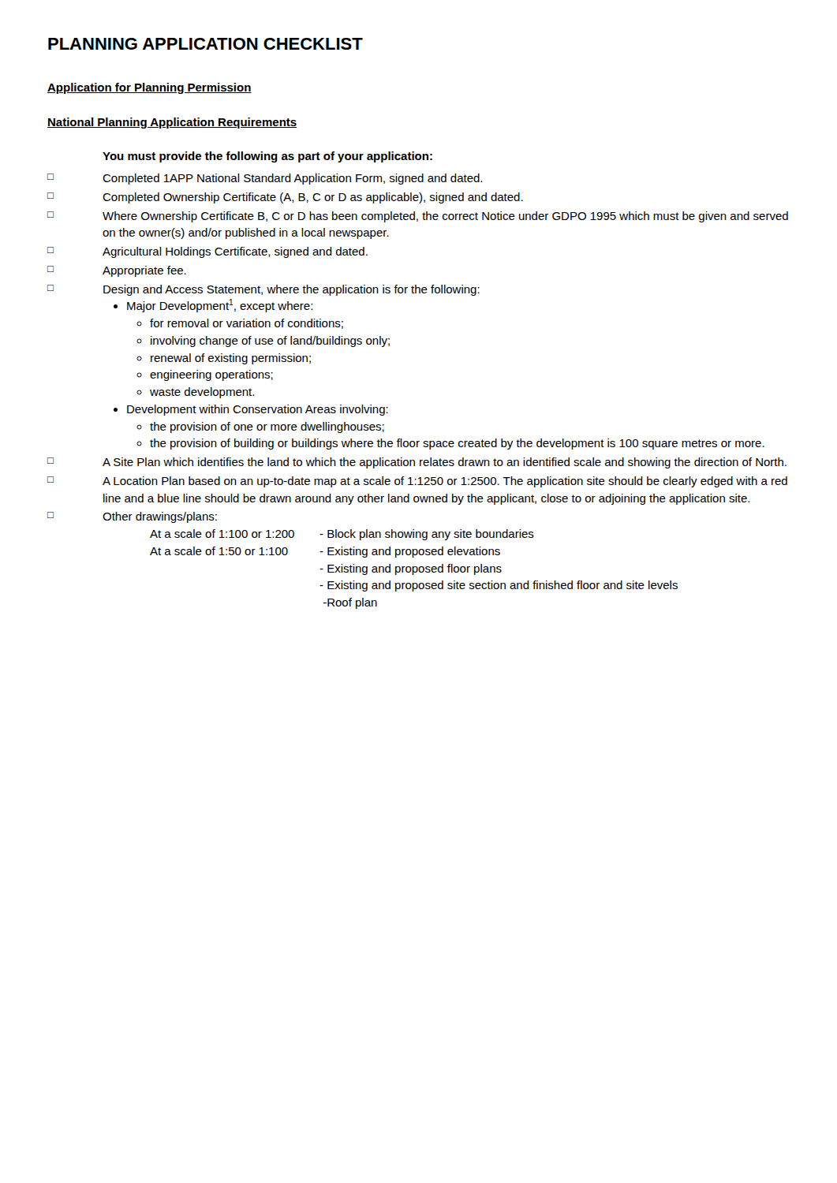PLANNING APPLICATION CHECKLIST
Application for Planning Permission
National Planning Application Requirements
You must provide the following as part of your application:
| □ | Completed 1APP National Standard Application Form, signed and dated. |
| □ | Completed Ownership Certificate (A, B, C or D as applicable), signed and dated. |
| □ | Where Ownership Certificate B, C or D has been completed, the correct Notice under GDPO 1995 which must be given and served on the owner(s) and/or published in a local newspaper. |
| □ | Agricultural Holdings Certificate, signed and dated. |
| □ | Appropriate fee. |
| □ | Design and Access Statement, where the application is for the following: Major Development 1 , except where: for removal or variation of conditions; involving change of use of land/buildings only; renewal of existing permission; engineering operations; waste development. Development within Conservation Areas involving: the provision of one or more dwellinghouses; the provision of building or buildings where the floor space created by the development is 100 square metres or more. |
| □ | A Site Plan which identifies the land to which the application relates drawn to an identified scale and showing the direction of North. |
| □ | A Location Plan based on an up-to-date map at a scale of 1:1250 or 1:2500. The application site should be clearly edged with a red line and a blue line should be drawn around any other land owned by the applicant, close to or adjoining the application site. |
| □ | Other drawings/plans: At a scale of 1:100 or 1:200 - Block plan showing any site boundaries At a scale of 1:50 or 1:100 - Existing and proposed elevations - Existing and proposed floor plans - Existing and proposed site section and finished floor and site levels -Roof plan |